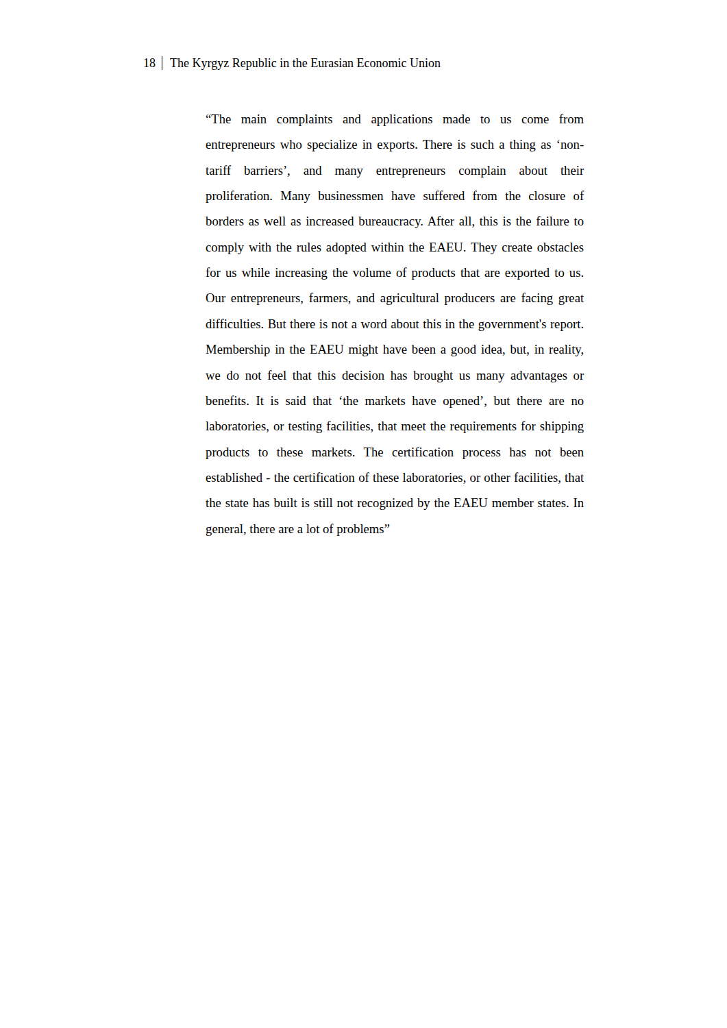18 The Kyrgyz Republic in the Eurasian Economic Union
“The main complaints and applications made to us come from entrepreneurs who specialize in exports. There is such a thing as ‘non-tariff barriers’, and many entrepreneurs complain about their proliferation. Many businessmen have suffered from the closure of borders as well as increased bureaucracy. After all, this is the failure to comply with the rules adopted within the EAEU. They create obstacles for us while increasing the volume of products that are exported to us. Our entrepreneurs, farmers, and agricultural producers are facing great difficulties. But there is not a word about this in the government's report. Membership in the EAEU might have been a good idea, but, in reality, we do not feel that this decision has brought us many advantages or benefits. It is said that ‘the markets have opened’, but there are no laboratories, or testing facilities, that meet the requirements for shipping products to these markets. The certification process has not been established - the certification of these laboratories, or other facilities, that the state has built is still not recognized by the EAEU member states. In general, there are a lot of problems”